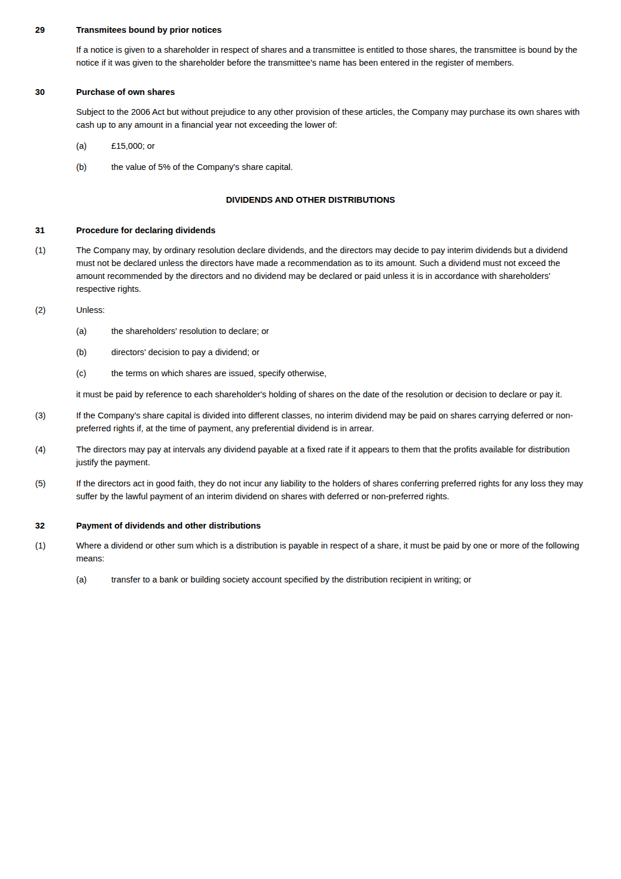29 Transmitees bound by prior notices
If a notice is given to a shareholder in respect of shares and a transmittee is entitled to those shares, the transmittee is bound by the notice if it was given to the shareholder before the transmittee's name has been entered in the register of members.
30 Purchase of own shares
Subject to the 2006 Act but without prejudice to any other provision of these articles, the Company may purchase its own shares with cash up to any amount in a financial year not exceeding the lower of:
(a) £15,000; or
(b) the value of 5% of the Company's share capital.
DIVIDENDS AND OTHER DISTRIBUTIONS
31 Procedure for declaring dividends
(1) The Company may, by ordinary resolution declare dividends, and the directors may decide to pay interim dividends but a dividend must not be declared unless the directors have made a recommendation as to its amount. Such a dividend must not exceed the amount recommended by the directors and no dividend may be declared or paid unless it is in accordance with shareholders' respective rights.
(2) Unless:
(a) the shareholders' resolution to declare; or
(b) directors' decision to pay a dividend; or
(c) the terms on which shares are issued, specify otherwise,
it must be paid by reference to each shareholder's holding of shares on the date of the resolution or decision to declare or pay it.
(3) If the Company's share capital is divided into different classes, no interim dividend may be paid on shares carrying deferred or non-preferred rights if, at the time of payment, any preferential dividend is in arrear.
(4) The directors may pay at intervals any dividend payable at a fixed rate if it appears to them that the profits available for distribution justify the payment.
(5) If the directors act in good faith, they do not incur any liability to the holders of shares conferring preferred rights for any loss they may suffer by the lawful payment of an interim dividend on shares with deferred or non-preferred rights.
32 Payment of dividends and other distributions
(1) Where a dividend or other sum which is a distribution is payable in respect of a share, it must be paid by one or more of the following means:
(a) transfer to a bank or building society account specified by the distribution recipient in writing; or